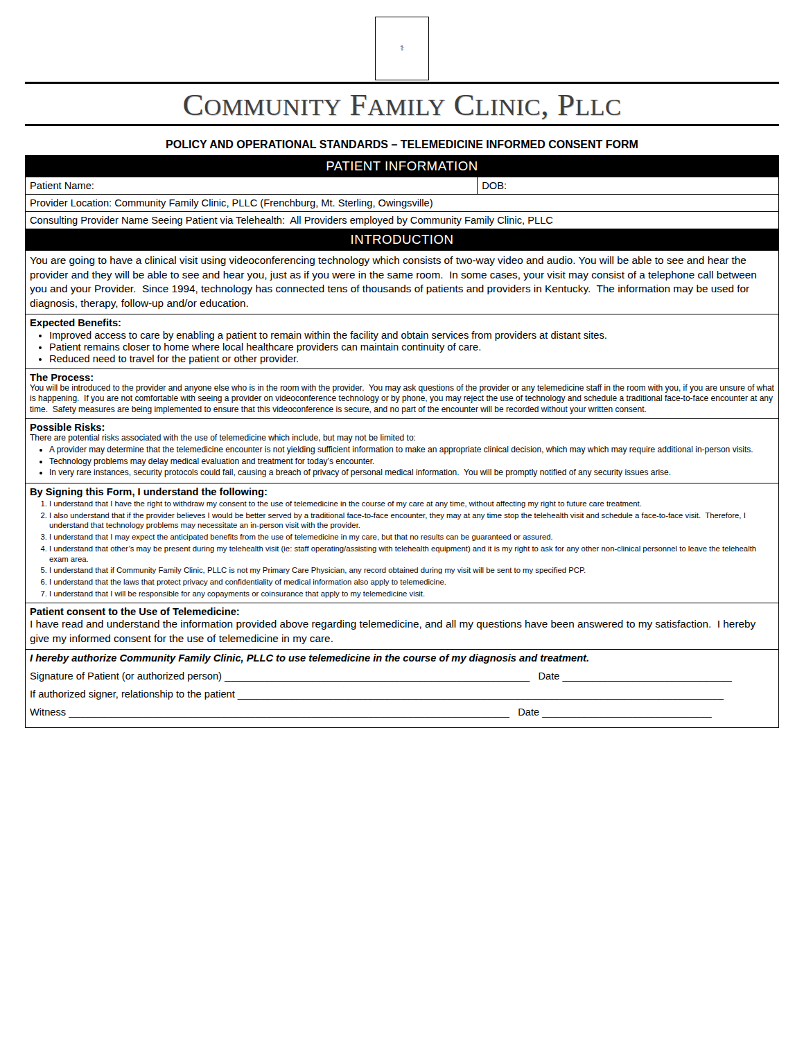⚕
COMMUNITY FAMILY CLINIC, PLLC
POLICY AND OPERATIONAL STANDARDS – TELEMEDICINE INFORMED CONSENT FORM
| PATIENT INFORMATION |
| Patient Name: | DOB: |
| Provider Location: Community Family Clinic, PLLC (Frenchburg, Mt. Sterling, Owingsville) |
| Consulting Provider Name Seeing Patient via Telehealth: All Providers employed by Community Family Clinic, PLLC |
| INTRODUCTION |
| You are going to have a clinical visit using videoconferencing technology which consists of two-way video and audio. You will be able to see and hear the provider and they will be able to see and hear you, just as if you were in the same room. In some cases, your visit may consist of a telephone call between you and your Provider. Since 1994, technology has connected tens of thousands of patients and providers in Kentucky. The information may be used for diagnosis, therapy, follow-up and/or education. |
| Expected Benefits: Improved access to care by enabling a patient to remain within the facility and obtain services from providers at distant sites. Patient remains closer to home where local healthcare providers can maintain continuity of care. Reduced need to travel for the patient or other provider. |
| The Process: You will be introduced to the provider and anyone else who is in the room with the provider. You may ask questions of the provider or any telemedicine staff in the room with you, if you are unsure of what is happening. If you are not comfortable with seeing a provider on videoconference technology or by phone, you may reject the use of technology and schedule a traditional face-to-face encounter at any time. Safety measures are being implemented to ensure that this videoconference is secure, and no part of the encounter will be recorded without your written consent. |
| Possible Risks: There are potential risks associated with the use of telemedicine which include, but may not be limited to: A provider may determine that the telemedicine encounter is not yielding sufficient information to make an appropriate clinical decision, which may which may require additional in-person visits. Technology problems may delay medical evaluation and treatment for today’s encounter. In very rare instances, security protocols could fail, causing a breach of privacy of personal medical information. You will be promptly notified of any security issues arise. |
| By Signing this Form, I understand the following: I understand that I have the right to withdraw my consent to the use of telemedicine in the course of my care at any time, without affecting my right to future care treatment. I also understand that if the provider believes I would be better served by a traditional face-to-face encounter, they may at any time stop the telehealth visit and schedule a face-to-face visit. Therefore, I understand that technology problems may necessitate an in-person visit with the provider. I understand that I may expect the anticipated benefits from the use of telemedicine in my care, but that no results can be guaranteed or assured. I understand that other’s may be present during my telehealth visit (ie: staff operating/assisting with telehealth equipment) and it is my right to ask for any other non-clinical personnel to leave the telehealth exam area. I understand that if Community Family Clinic, PLLC is not my Primary Care Physician, any record obtained during my visit will be sent to my specified PCP. I understand that the laws that protect privacy and confidentiality of medical information also apply to telemedicine. I understand that I will be responsible for any copayments or coinsurance that apply to my telemedicine visit. |
| Patient consent to the Use of Telemedicine: I have read and understand the information provided above regarding telemedicine, and all my questions have been answered to my satisfaction. I hereby give my informed consent for the use of telemedicine in my care. |
| I hereby authorize Community Family Clinic, PLLC to use telemedicine in the course of my diagnosis and treatment. Signature of Patient (or authorized person) ______________________________________________________ Date ______________________________ If authorized signer, relationship to the patient ______________________________________________________________________________________ Witness ______________________________________________________________________________ Date ______________________________ |